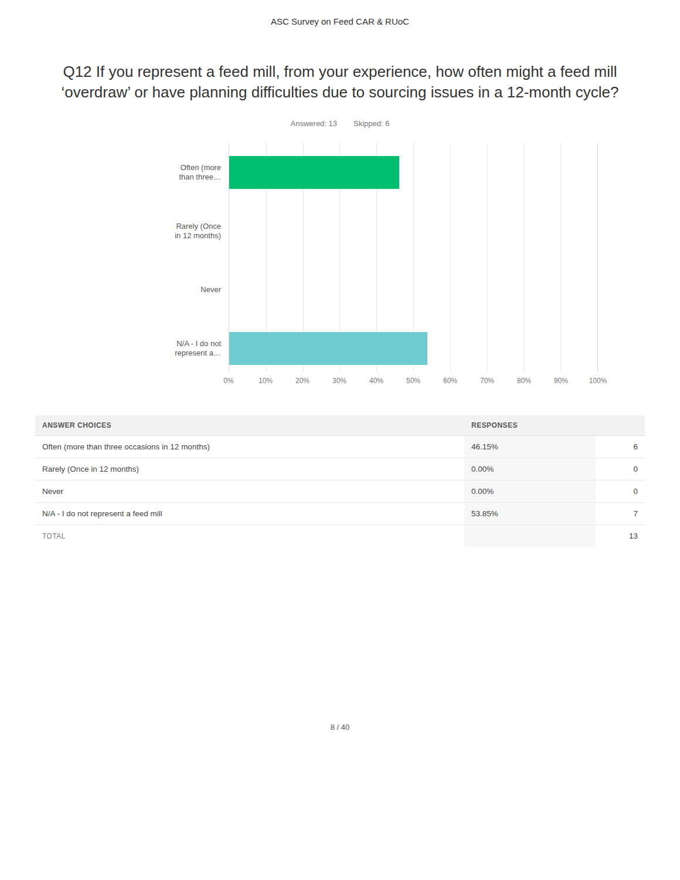ASC Survey on Feed CAR & RUoC
Q12 If you represent a feed mill, from your experience, how often might a feed mill ‘overdraw’ or have planning difficulties due to sourcing issues in a 12-month cycle?
Answered: 13 Skipped: 6
Often (more
than three…
Rarely (Once
in 12 months)
Never
N/A - I do not
represent a…
0%
10%
20%
30%
40%
50%
60%
70%
80%
90%
100%
| ANSWER CHOICES | RESPONSES |
| --- | --- |
| Often (more than three occasions in 12 months) | 46.15% | 6 |
| Rarely (Once in 12 months) | 0.00% | 0 |
| Never | 0.00% | 0 |
| N/A - I do not represent a feed mill | 53.85% | 7 |
| TOTAL | | 13 |
8 / 40